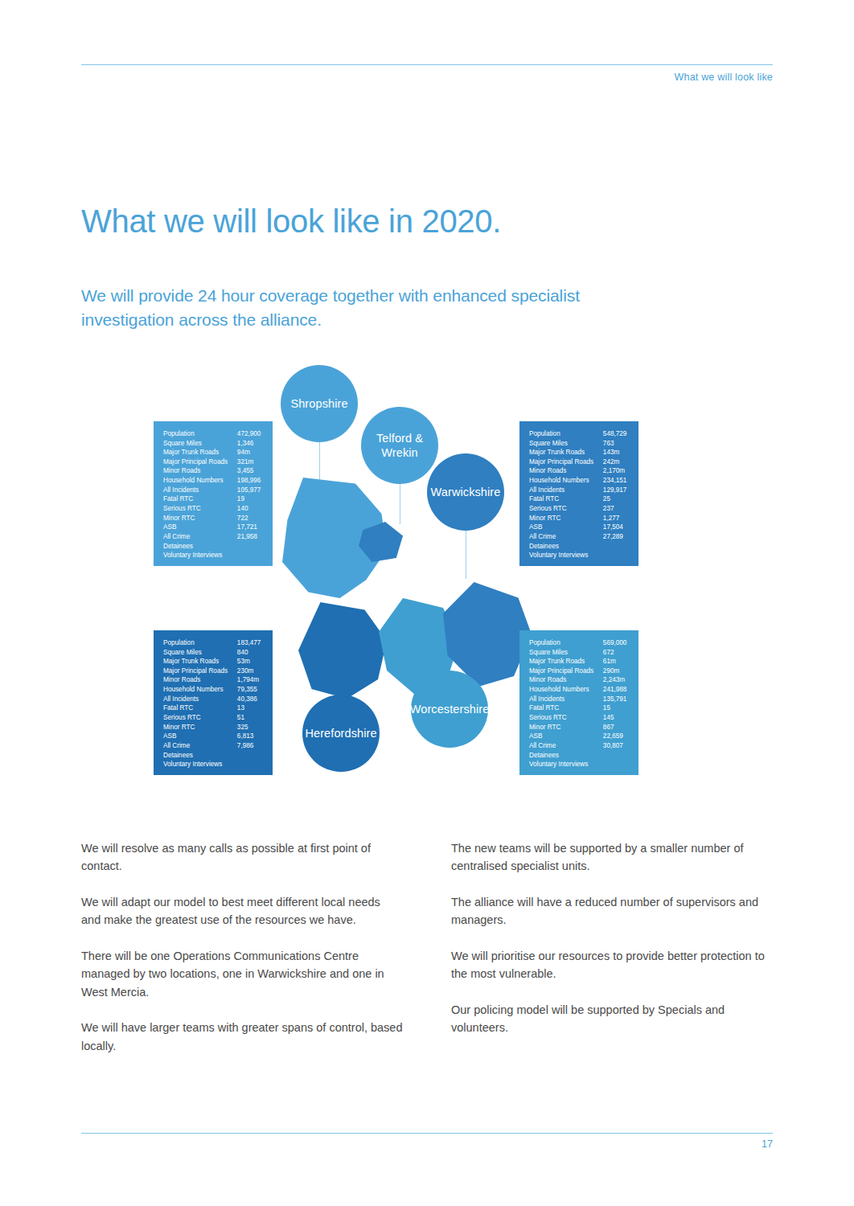What we will look like
What we will look like in 2020.
We will provide 24 hour coverage together with enhanced specialist investigation across the alliance.
Shropshire
Telford &
Wrekin
Warwickshire
Herefordshire
Worcestershire
| Population | 472,900 |
| Square Miles | 1,346 |
| Major Trunk Roads | 94m |
| Major Principal Roads | 321m |
| Minor Roads | 3,455 |
| Household Numbers | 198,996 |
| All Incidents | 105,977 |
| Fatal RTC | 19 |
| Serious RTC | 140 |
| Minor RTC | 722 |
| ASB | 17,721 |
| All Crime | 21,958 |
| Detainees | |
| Voluntary Interviews | |
| Population | 548,729 |
| Square Miles | 763 |
| Major Trunk Roads | 143m |
| Major Principal Roads | 242m |
| Minor Roads | 2,170m |
| Household Numbers | 234,151 |
| All Incidents | 129,917 |
| Fatal RTC | 25 |
| Serious RTC | 237 |
| Minor RTC | 1,277 |
| ASB | 17,504 |
| All Crime | 27,289 |
| Detainees | |
| Voluntary Interviews | |
| Population | 183,477 |
| Square Miles | 840 |
| Major Trunk Roads | 53m |
| Major Principal Roads | 230m |
| Minor Roads | 1,794m |
| Household Numbers | 79,355 |
| All Incidents | 40,386 |
| Fatal RTC | 13 |
| Serious RTC | 51 |
| Minor RTC | 325 |
| ASB | 6,813 |
| All Crime | 7,986 |
| Detainees | |
| Voluntary Interviews | |
| Population | 569,000 |
| Square Miles | 672 |
| Major Trunk Roads | 61m |
| Major Principal Roads | 290m |
| Minor Roads | 2,243m |
| Household Numbers | 241,988 |
| All Incidents | 135,791 |
| Fatal RTC | 15 |
| Serious RTC | 145 |
| Minor RTC | 867 |
| ASB | 22,659 |
| All Crime | 30,807 |
| Detainees | |
| Voluntary Interviews | |
We will resolve as many calls as possible at first point of contact.
We will adapt our model to best meet different local needs and make the greatest use of the resources we have.
There will be one Operations Communications Centre managed by two locations, one in Warwickshire and one in West Mercia.
We will have larger teams with greater spans of control, based locally.
The new teams will be supported by a smaller number of centralised specialist units.
The alliance will have a reduced number of supervisors and managers.
We will prioritise our resources to provide better protection to the most vulnerable.
Our policing model will be supported by Specials and volunteers.
17